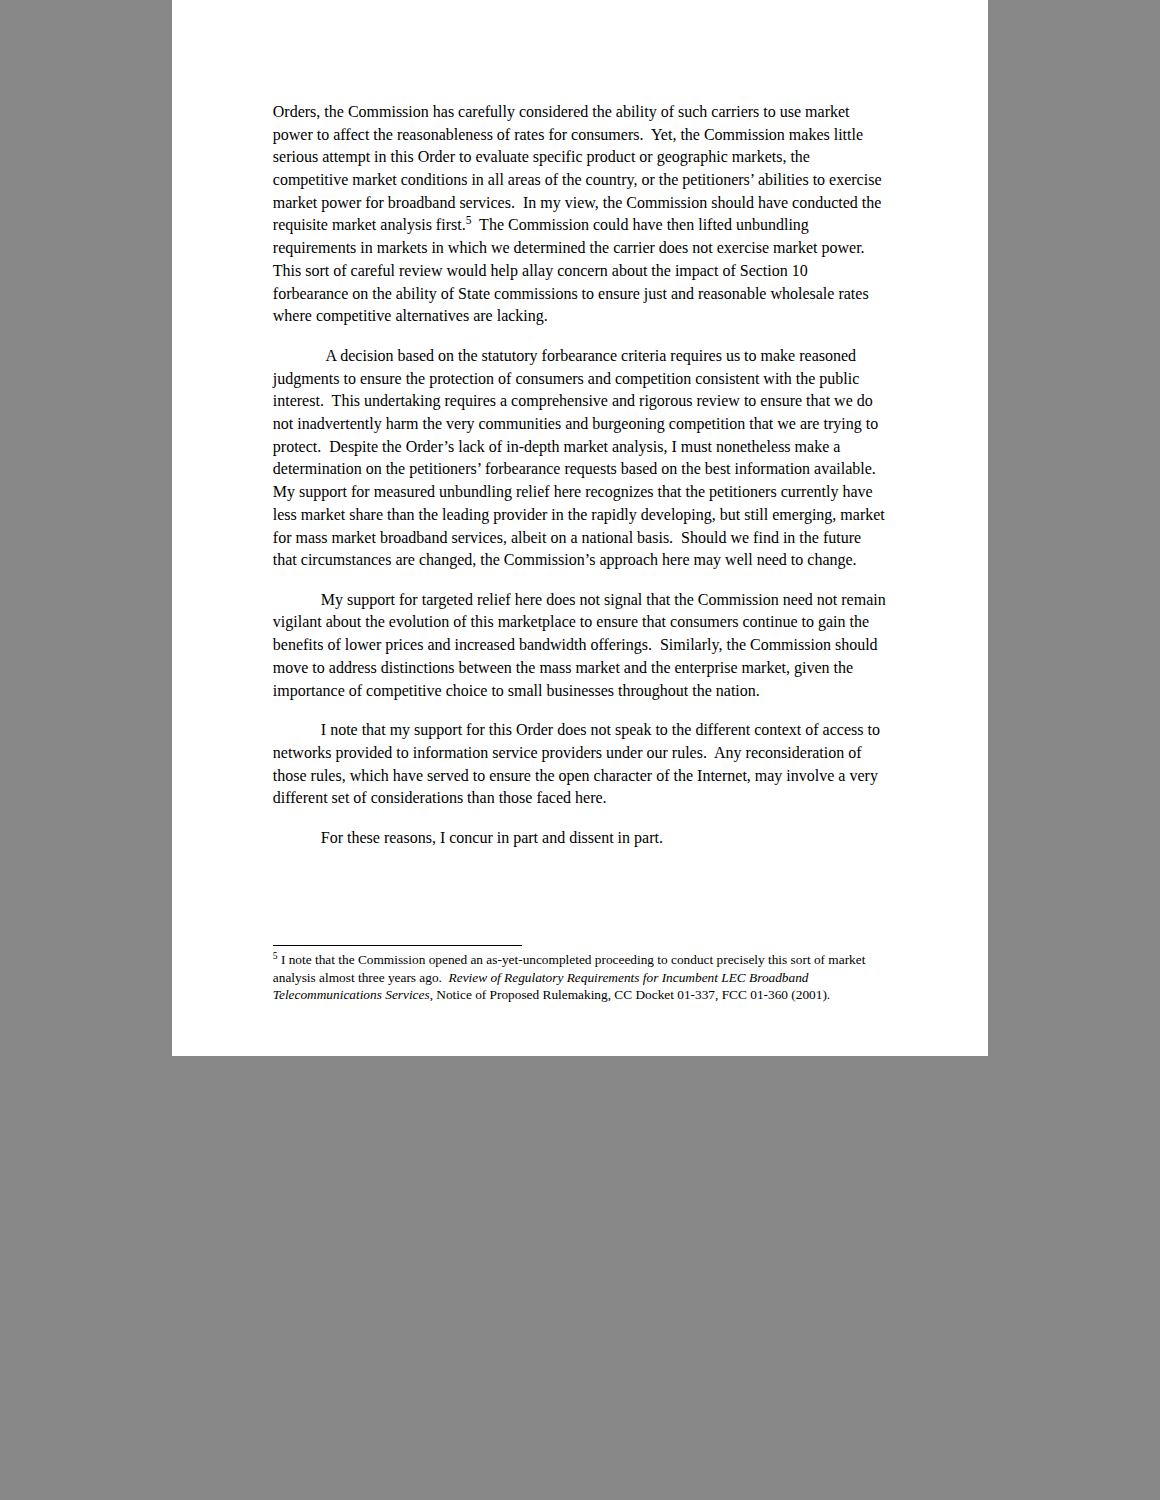Orders, the Commission has carefully considered the ability of such carriers to use market power to affect the reasonableness of rates for consumers. Yet, the Commission makes little serious attempt in this Order to evaluate specific product or geographic markets, the competitive market conditions in all areas of the country, or the petitioners’ abilities to exercise market power for broadband services. In my view, the Commission should have conducted the requisite market analysis first.5 The Commission could have then lifted unbundling requirements in markets in which we determined the carrier does not exercise market power. This sort of careful review would help allay concern about the impact of Section 10 forbearance on the ability of State commissions to ensure just and reasonable wholesale rates where competitive alternatives are lacking.
A decision based on the statutory forbearance criteria requires us to make reasoned judgments to ensure the protection of consumers and competition consistent with the public interest. This undertaking requires a comprehensive and rigorous review to ensure that we do not inadvertently harm the very communities and burgeoning competition that we are trying to protect. Despite the Order’s lack of in-depth market analysis, I must nonetheless make a determination on the petitioners’ forbearance requests based on the best information available. My support for measured unbundling relief here recognizes that the petitioners currently have less market share than the leading provider in the rapidly developing, but still emerging, market for mass market broadband services, albeit on a national basis. Should we find in the future that circumstances are changed, the Commission’s approach here may well need to change.
My support for targeted relief here does not signal that the Commission need not remain vigilant about the evolution of this marketplace to ensure that consumers continue to gain the benefits of lower prices and increased bandwidth offerings. Similarly, the Commission should move to address distinctions between the mass market and the enterprise market, given the importance of competitive choice to small businesses throughout the nation.
I note that my support for this Order does not speak to the different context of access to networks provided to information service providers under our rules. Any reconsideration of those rules, which have served to ensure the open character of the Internet, may involve a very different set of considerations than those faced here.
For these reasons, I concur in part and dissent in part.
5 I note that the Commission opened an as-yet-uncompleted proceeding to conduct precisely this sort of market analysis almost three years ago. Review of Regulatory Requirements for Incumbent LEC Broadband Telecommunications Services, Notice of Proposed Rulemaking, CC Docket 01-337, FCC 01-360 (2001).